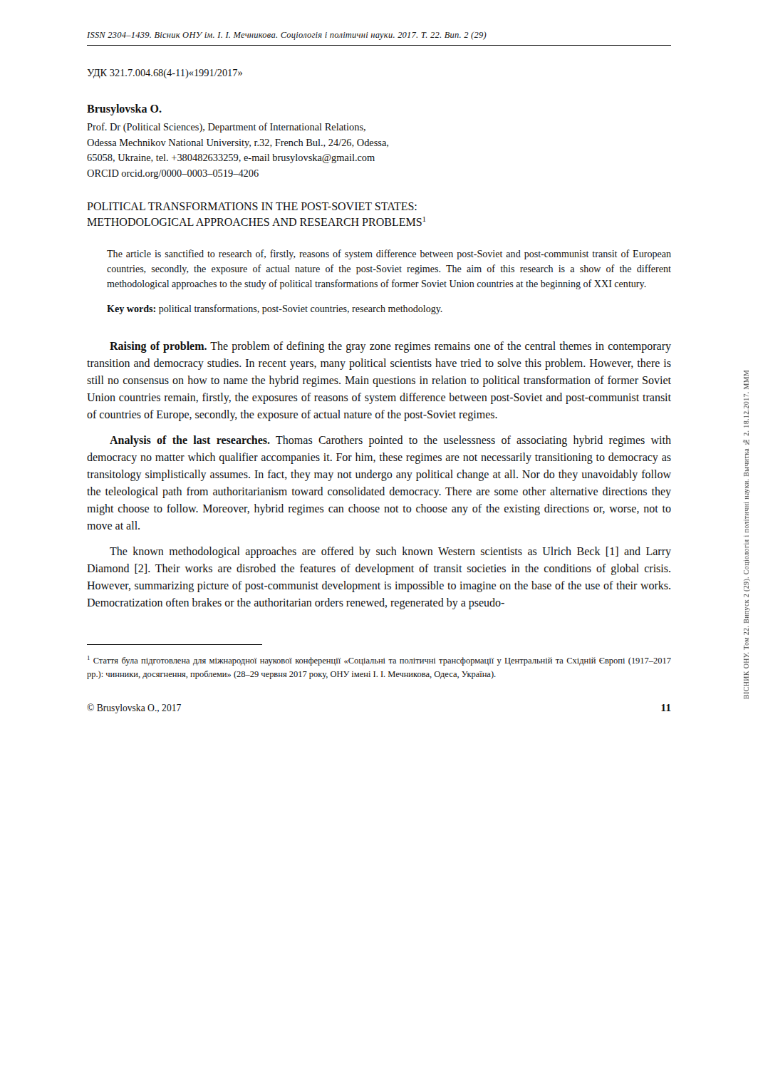ВІСНИК ОНУ. Том 22. Випуск 2 (29). Соціологія і політичні науки. Вычитка № 2. 18.12.2017. МММ
ISSN 2304–1439. Вісник ОНУ ім. І. І. Мечникова. Соціологія і політичні науки. 2017. Т. 22. Вип. 2 (29)
УДК 321.7.004.68(4-11)«1991/2017»
Brusylovska O.
Prof. Dr (Political Sciences), Department of International Relations,
Odessa Mechnikov National University, r.32, French Bul., 24/26, Odessa,
65058, Ukraine, tel. +380482633259, e-mail brusylovska@gmail.com
ORCID orcid.org/0000–0003–0519–4206
Political transformations in the post-soviet states:
methodological approaches and research problems1
The article is sanctified to research of, firstly, reasons of system difference between post-Soviet and post-communist transit of European countries, secondly, the exposure of actual nature of the post-Soviet regimes. The aim of this research is a show of the different methodological approaches to the study of political transformations of former Soviet Union countries at the beginning of XXI century.
Key words: political transformations, post-Soviet countries, research methodology.
Raising of problem. The problem of defining the gray zone regimes remains one of the central themes in contemporary transition and democracy studies. In recent years, many political scientists have tried to solve this problem. However, there is still no consensus on how to name the hybrid regimes. Main questions in relation to political transformation of former Soviet Union countries remain, firstly, the exposures of reasons of system difference between post-Soviet and post-communist transit of countries of Europe, secondly, the exposure of actual nature of the post-Soviet regimes.
Analysis of the last researches. Thomas Carothers pointed to the uselessness of associating hybrid regimes with democracy no matter which qualifier accompanies it. For him, these regimes are not necessarily transitioning to democracy as transitology simplistically assumes. In fact, they may not undergo any political change at all. Nor do they unavoidably follow the teleological path from authoritarianism toward consolidated democracy. There are some other alternative directions they might choose to follow. Moreover, hybrid regimes can choose not to choose any of the existing directions or, worse, not to move at all.
The known methodological approaches are offered by such known Western scientists as Ulrich Beck [1] and Larry Diamond [2]. Their works are disrobed the features of development of transit societies in the conditions of global crisis. However, summarizing picture of post-communist development is impossible to imagine on the base of the use of their works. Democratization often brakes or the authoritarian orders renewed, regenerated by a pseudo-
1 Стаття була підготовлена для міжнародної наукової конференції «Соціальні та політичні трансформації у Центральній та Східній Європі (1917–2017 рр.): чинники, досягнення, проблеми» (28–29 червня 2017 року, ОНУ імені І. І. Мечникова, Одеса, Україна).
© Brusylovska O., 2017 11